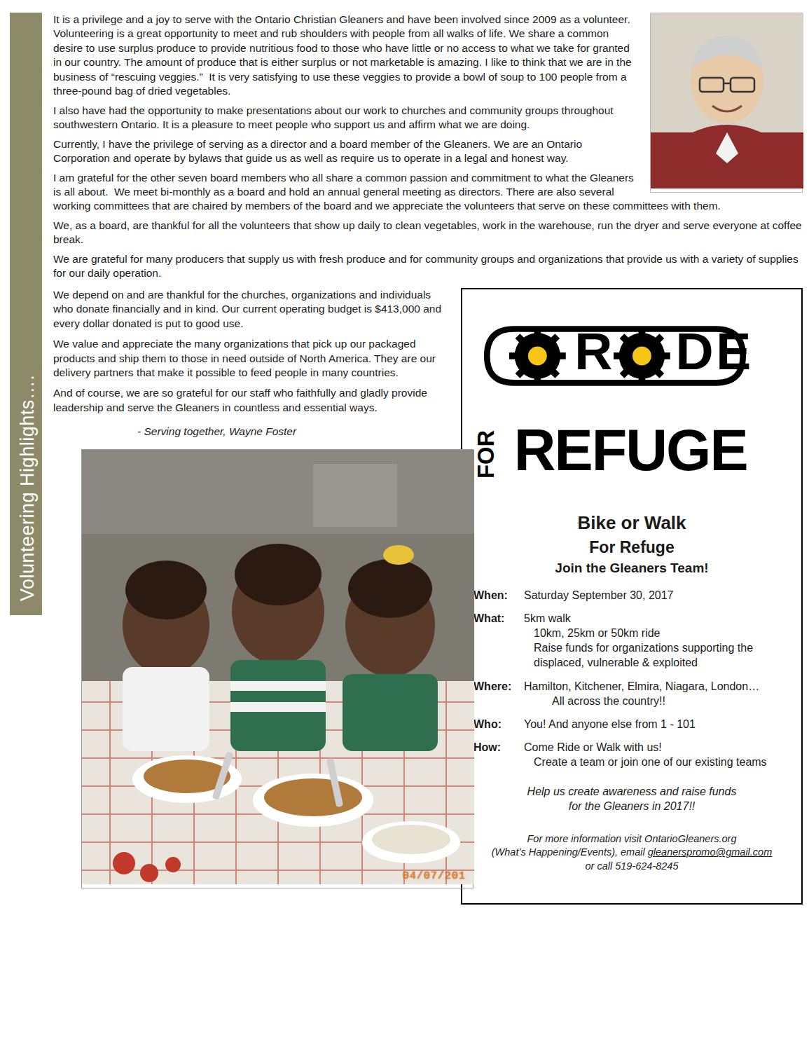Volunteering Highlights….
Volunteering Highlights
It is a privilege and a joy to serve with the Ontario Christian Gleaners and have been involved since 2009 as a volunteer. Volunteering is a great opportunity to meet and rub shoulders with people from all walks of life. We share a common desire to use surplus produce to provide nutritious food to those who have little or no access to what we take for granted in our country. The amount of produce that is either surplus or not marketable is amazing. I like to think that we are in the business of “rescuing veggies.” It is very satisfying to use these veggies to provide a bowl of soup to 100 people from a three-pound bag of dried vegetables.
I also have had the opportunity to make presentations about our work to churches and community groups throughout southwestern Ontario. It is a pleasure to meet people who support us and affirm what we are doing.
Currently, I have the privilege of serving as a director and a board member of the Gleaners. We are an Ontario Corporation and operate by bylaws that guide us as well as require us to operate in a legal and honest way.
I am grateful for the other seven board members who all share a common passion and commitment to what the Gleaners is all about. We meet bi-monthly as a board and hold an annual general meeting as directors. There are also several working committees that are chaired by members of the board and we appreciate the volunteers that serve on these committees with them.
We, as a board, are thankful for all the volunteers that show up daily to clean vegetables, work in the warehouse, run the dryer and serve everyone at coffee break.
We are grateful for many producers that supply us with fresh produce and for community groups and organizations that provide us with a variety of supplies for our daily operation.
We depend on and are thankful for the churches, organizations and individuals who donate financially and in kind. Our current operating budget is $413,000 and every dollar donated is put to good use.
We value and appreciate the many organizations that pick up our packaged products and ship them to those in need outside of North America. They are our delivery partners that make it possible to feed people in many countries.
And of course, we are so grateful for our staff who faithfully and gladly provide leadership and serve the Gleaners in countless and essential ways.
- Serving together, Wayne Foster
04/07/201
R D E FOR REFUGE
Bike or Walk
For Refuge
Join the Gleaners Team!
When:
Saturday September 30, 2017
What:
5km walk 10km, 25km or 50km ride Raise funds for organizations supporting the displaced, vulnerable & exploited
Where:
Hamilton, Kitchener, Elmira, Niagara, London… All across the country!!
Who:
You! And anyone else from 1 - 101
How:
Come Ride or Walk with us! Create a team or join one of our existing teams
Help us create awareness and raise funds
for the Gleaners in 2017!!
For more information visit OntarioGleaners.org
(What’s Happening/Events), email gleanerspromo@gmail.com
or call 519-624-8245